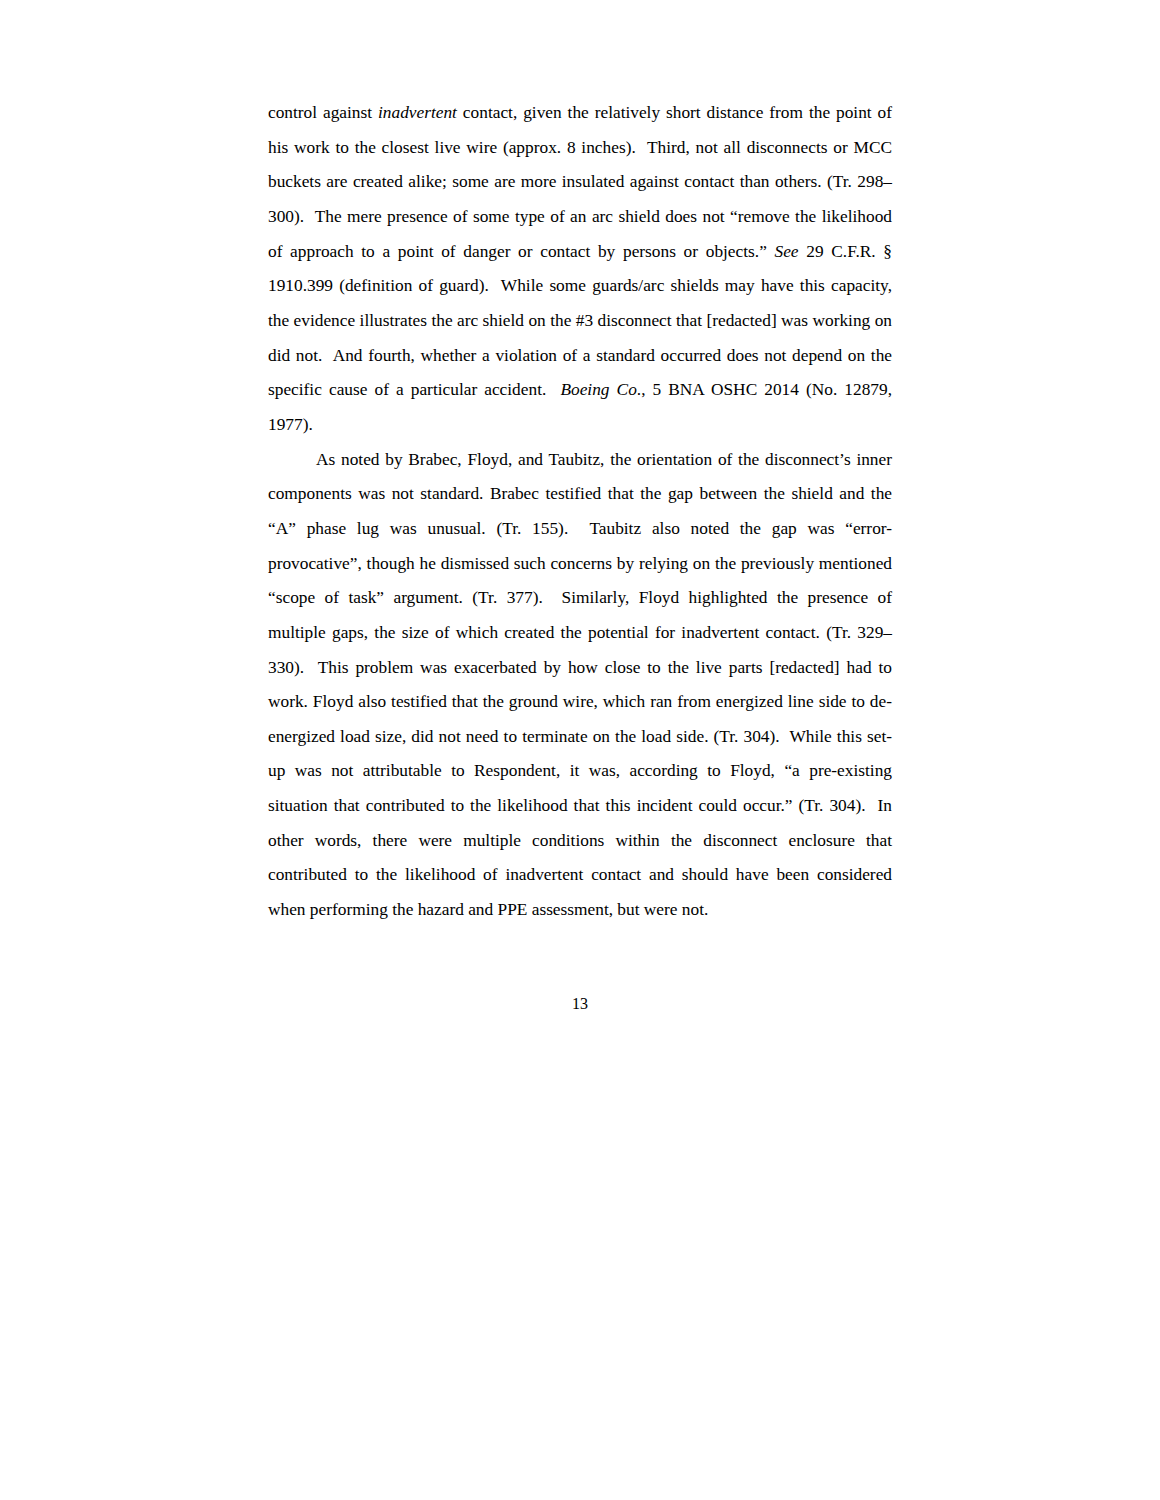control against inadvertent contact, given the relatively short distance from the point of his work to the closest live wire (approx. 8 inches). Third, not all disconnects or MCC buckets are created alike; some are more insulated against contact than others. (Tr. 298–300). The mere presence of some type of an arc shield does not “remove the likelihood of approach to a point of danger or contact by persons or objects.” See 29 C.F.R. § 1910.399 (definition of guard). While some guards/arc shields may have this capacity, the evidence illustrates the arc shield on the #3 disconnect that [redacted] was working on did not. And fourth, whether a violation of a standard occurred does not depend on the specific cause of a particular accident. Boeing Co., 5 BNA OSHC 2014 (No. 12879, 1977).
As noted by Brabec, Floyd, and Taubitz, the orientation of the disconnect’s inner components was not standard. Brabec testified that the gap between the shield and the “A” phase lug was unusual. (Tr. 155). Taubitz also noted the gap was “error-provocative”, though he dismissed such concerns by relying on the previously mentioned “scope of task” argument. (Tr. 377). Similarly, Floyd highlighted the presence of multiple gaps, the size of which created the potential for inadvertent contact. (Tr. 329–330). This problem was exacerbated by how close to the live parts [redacted] had to work. Floyd also testified that the ground wire, which ran from energized line side to de-energized load size, did not need to terminate on the load side. (Tr. 304). While this set-up was not attributable to Respondent, it was, according to Floyd, “a pre-existing situation that contributed to the likelihood that this incident could occur.” (Tr. 304). In other words, there were multiple conditions within the disconnect enclosure that contributed to the likelihood of inadvertent contact and should have been considered when performing the hazard and PPE assessment, but were not.
13